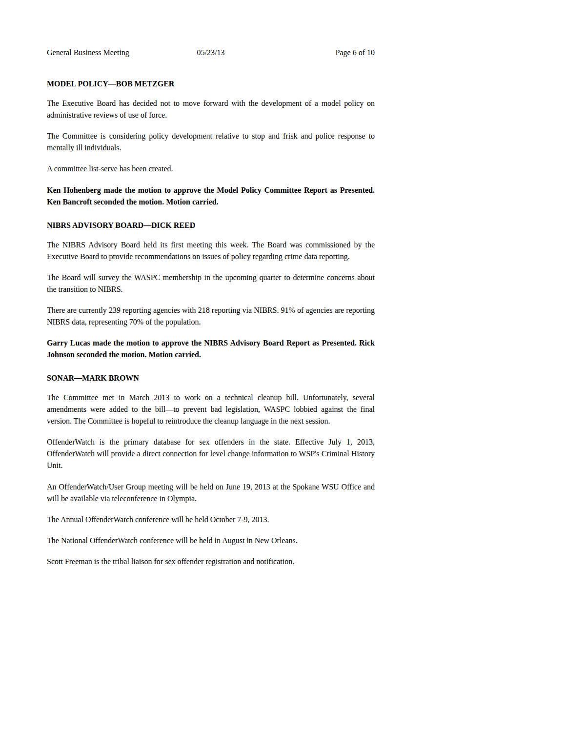General Business Meeting
05/23/13
Page 6 of 10
Model Policy—Bob Metzger
The Executive Board has decided not to move forward with the development of a model policy on administrative reviews of use of force.
The Committee is considering policy development relative to stop and frisk and police response to mentally ill individuals.
A committee list-serve has been created.
Ken Hohenberg made the motion to approve the Model Policy Committee Report as Presented. Ken Bancroft seconded the motion. Motion carried.
NIBRS Advisory Board—Dick Reed
The NIBRS Advisory Board held its first meeting this week. The Board was commissioned by the Executive Board to provide recommendations on issues of policy regarding crime data reporting.
The Board will survey the WASPC membership in the upcoming quarter to determine concerns about the transition to NIBRS.
There are currently 239 reporting agencies with 218 reporting via NIBRS. 91% of agencies are reporting NIBRS data, representing 70% of the population.
Garry Lucas made the motion to approve the NIBRS Advisory Board Report as Presented. Rick Johnson seconded the motion. Motion carried.
SONAR—Mark Brown
The Committee met in March 2013 to work on a technical cleanup bill. Unfortunately, several amendments were added to the bill—to prevent bad legislation, WASPC lobbied against the final version. The Committee is hopeful to reintroduce the cleanup language in the next session.
OffenderWatch is the primary database for sex offenders in the state. Effective July 1, 2013, OffenderWatch will provide a direct connection for level change information to WSP's Criminal History Unit.
An OffenderWatch/User Group meeting will be held on June 19, 2013 at the Spokane WSU Office and will be available via teleconference in Olympia.
The Annual OffenderWatch conference will be held October 7-9, 2013.
The National OffenderWatch conference will be held in August in New Orleans.
Scott Freeman is the tribal liaison for sex offender registration and notification.